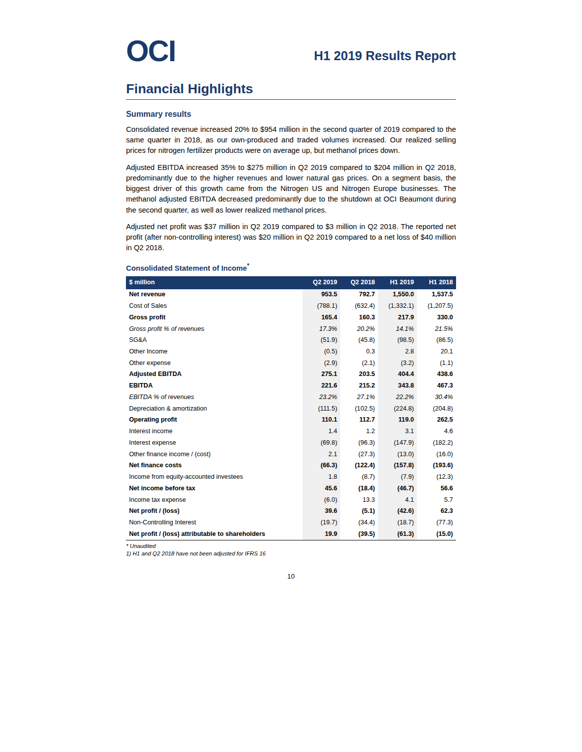OCI
H1 2019 Results Report
Financial Highlights
Summary results
Consolidated revenue increased 20% to $954 million in the second quarter of 2019 compared to the same quarter in 2018, as our own-produced and traded volumes increased. Our realized selling prices for nitrogen fertilizer products were on average up, but methanol prices down.
Adjusted EBITDA increased 35% to $275 million in Q2 2019 compared to $204 million in Q2 2018, predominantly due to the higher revenues and lower natural gas prices. On a segment basis, the biggest driver of this growth came from the Nitrogen US and Nitrogen Europe businesses. The methanol adjusted EBITDA decreased predominantly due to the shutdown at OCI Beaumont during the second quarter, as well as lower realized methanol prices.
Adjusted net profit was $37 million in Q2 2019 compared to $3 million in Q2 2018. The reported net profit (after non-controlling interest) was $20 million in Q2 2019 compared to a net loss of $40 million in Q2 2018.
Consolidated Statement of Income*
| $ million | Q2 2019 | Q2 2018 | H1 2019 | H1 2018 |
| --- | --- | --- | --- | --- |
| Net revenue | 953.5 | 792.7 | 1,550.0 | 1,537.5 |
| Cost of Sales | (788.1) | (632.4) | (1,332.1) | (1,207.5) |
| Gross profit | 165.4 | 160.3 | 217.9 | 330.0 |
| Gross profit % of revenues | 17.3% | 20.2% | 14.1% | 21.5% |
| SG&A | (51.9) | (45.8) | (98.5) | (86.5) |
| Other Income | (0.5) | 0.3 | 2.8 | 20.1 |
| Other expense | (2.9) | (2.1) | (3.2) | (1.1) |
| Adjusted EBITDA | 275.1 | 203.5 | 404.4 | 438.6 |
| EBITDA | 221.6 | 215.2 | 343.8 | 467.3 |
| EBITDA % of revenues | 23.2% | 27.1% | 22.2% | 30.4% |
| Depreciation & amortization | (111.5) | (102.5) | (224.8) | (204.8) |
| Operating profit | 110.1 | 112.7 | 119.0 | 262.5 |
| Interest income | 1.4 | 1.2 | 3.1 | 4.6 |
| Interest expense | (69.8) | (96.3) | (147.9) | (182.2) |
| Other finance income / (cost) | 2.1 | (27.3) | (13.0) | (16.0) |
| Net finance costs | (66.3) | (122.4) | (157.8) | (193.6) |
| Income from equity-accounted investees | 1.8 | (8.7) | (7.9) | (12.3) |
| Net income before tax | 45.6 | (18.4) | (46.7) | 56.6 |
| Income tax expense | (6.0) | 13.3 | 4.1 | 5.7 |
| Net profit / (loss) | 39.6 | (5.1) | (42.6) | 62.3 |
| Non-Controlling Interest | (19.7) | (34.4) | (18.7) | (77.3) |
| Net profit / (loss) attributable to shareholders | 19.9 | (39.5) | (61.3) | (15.0) |
* Unaudited
1) H1 and Q2 2018 have not been adjusted for IFRS 16
10